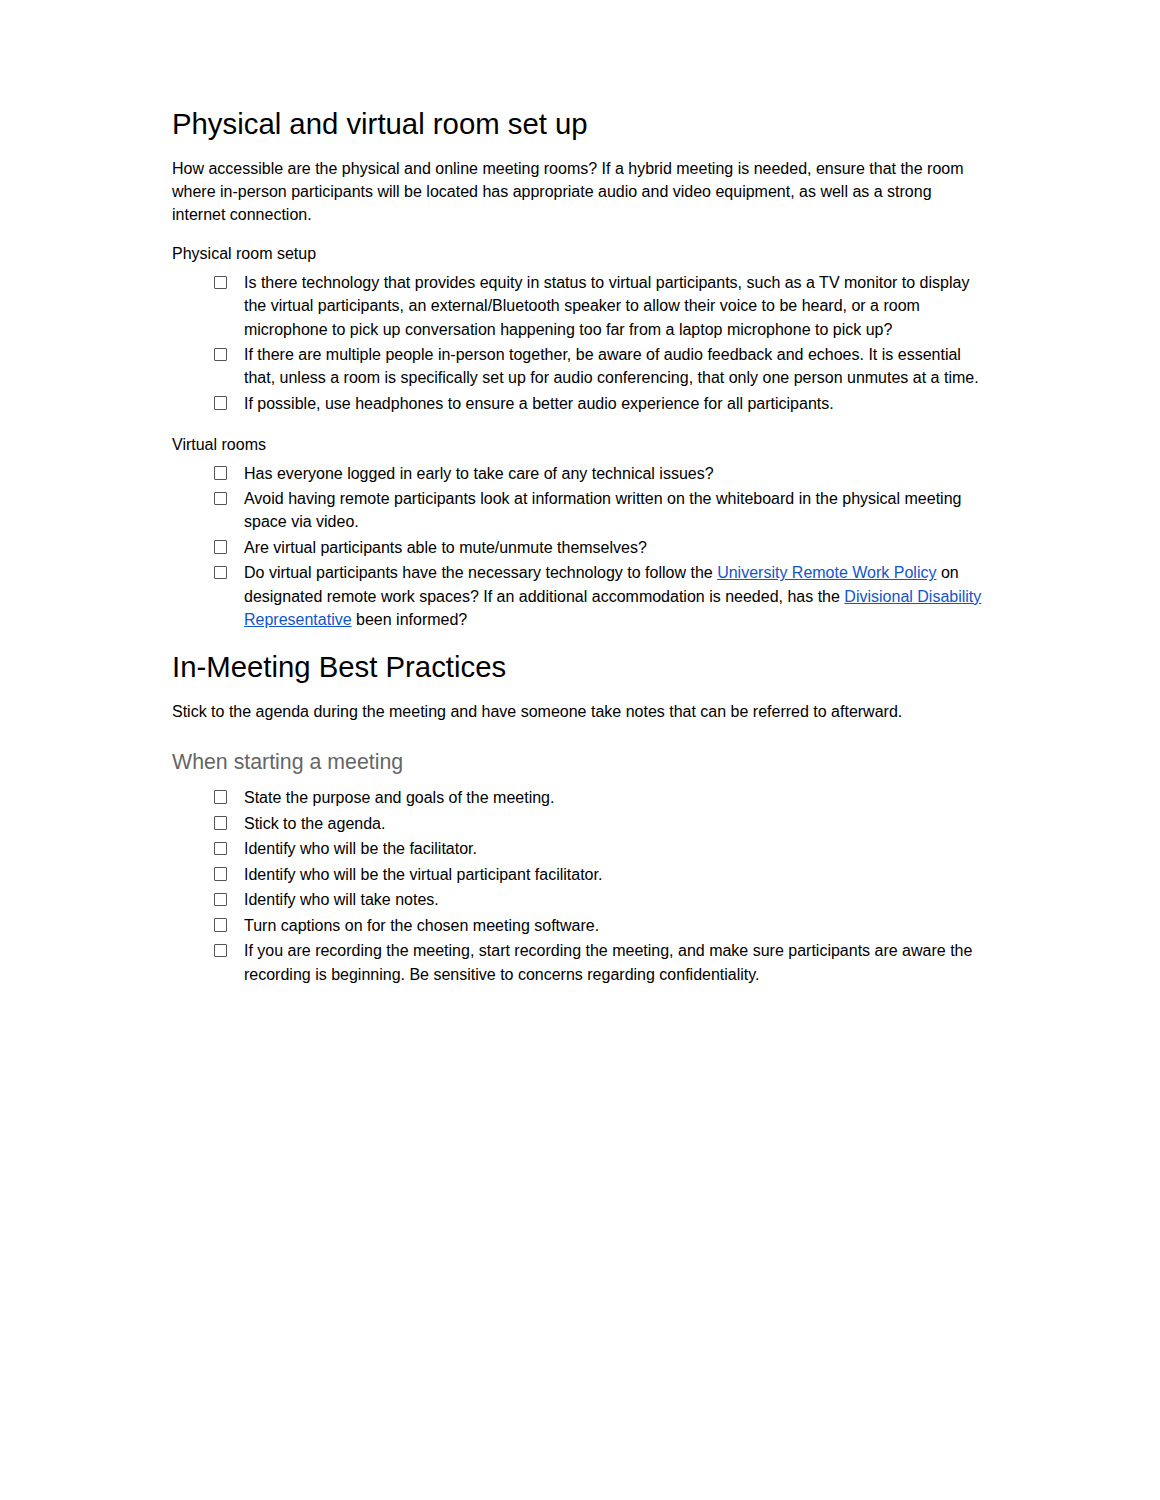Physical and virtual room set up
How accessible are the physical and online meeting rooms? If a hybrid meeting is needed, ensure that the room where in-person participants will be located has appropriate audio and video equipment, as well as a strong internet connection.
Physical room setup
Is there technology that provides equity in status to virtual participants, such as a TV monitor to display the virtual participants, an external/Bluetooth speaker to allow their voice to be heard, or a room microphone to pick up conversation happening too far from a laptop microphone to pick up?
If there are multiple people in-person together, be aware of audio feedback and echoes. It is essential that, unless a room is specifically set up for audio conferencing, that only one person unmutes at a time.
If possible, use headphones to ensure a better audio experience for all participants.
Virtual rooms
Has everyone logged in early to take care of any technical issues?
Avoid having remote participants look at information written on the whiteboard in the physical meeting space via video.
Are virtual participants able to mute/unmute themselves?
Do virtual participants have the necessary technology to follow the University Remote Work Policy on designated remote work spaces? If an additional accommodation is needed, has the Divisional Disability Representative been informed?
In-Meeting Best Practices
Stick to the agenda during the meeting and have someone take notes that can be referred to afterward.
When starting a meeting
State the purpose and goals of the meeting.
Stick to the agenda.
Identify who will be the facilitator.
Identify who will be the virtual participant facilitator.
Identify who will take notes.
Turn captions on for the chosen meeting software.
If you are recording the meeting, start recording the meeting, and make sure participants are aware the recording is beginning. Be sensitive to concerns regarding confidentiality.